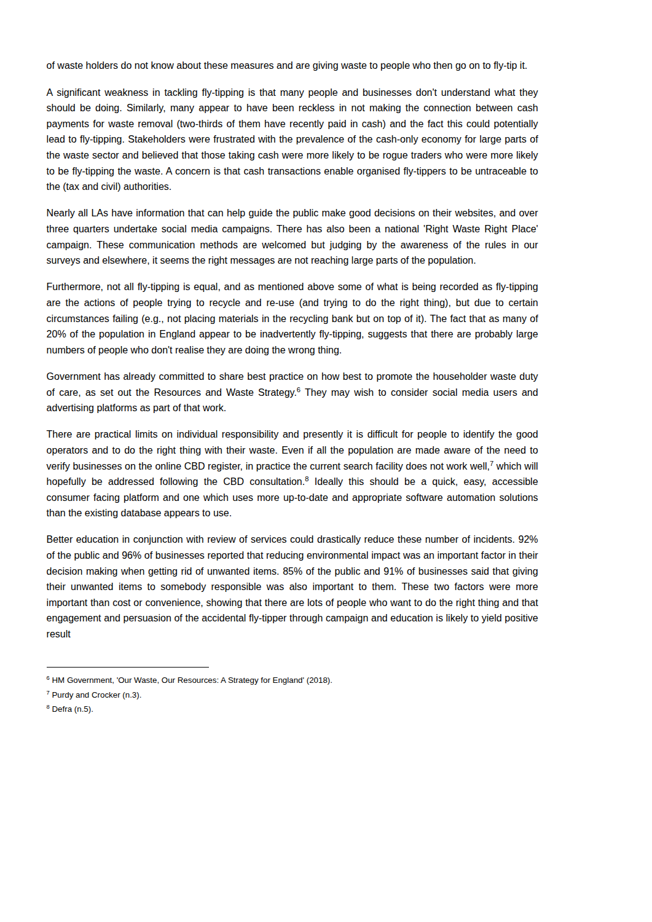of waste holders do not know about these measures and are giving waste to people who then go on to fly-tip it.
A significant weakness in tackling fly-tipping is that many people and businesses don't understand what they should be doing. Similarly, many appear to have been reckless in not making the connection between cash payments for waste removal (two-thirds of them have recently paid in cash) and the fact this could potentially lead to fly-tipping. Stakeholders were frustrated with the prevalence of the cash-only economy for large parts of the waste sector and believed that those taking cash were more likely to be rogue traders who were more likely to be fly-tipping the waste. A concern is that cash transactions enable organised fly-tippers to be untraceable to the (tax and civil) authorities.
Nearly all LAs have information that can help guide the public make good decisions on their websites, and over three quarters undertake social media campaigns. There has also been a national 'Right Waste Right Place' campaign. These communication methods are welcomed but judging by the awareness of the rules in our surveys and elsewhere, it seems the right messages are not reaching large parts of the population.
Furthermore, not all fly-tipping is equal, and as mentioned above some of what is being recorded as fly-tipping are the actions of people trying to recycle and re-use (and trying to do the right thing), but due to certain circumstances failing (e.g., not placing materials in the recycling bank but on top of it). The fact that as many of 20% of the population in England appear to be inadvertently fly-tipping, suggests that there are probably large numbers of people who don't realise they are doing the wrong thing.
Government has already committed to share best practice on how best to promote the householder waste duty of care, as set out the Resources and Waste Strategy.6 They may wish to consider social media users and advertising platforms as part of that work.
There are practical limits on individual responsibility and presently it is difficult for people to identify the good operators and to do the right thing with their waste. Even if all the population are made aware of the need to verify businesses on the online CBD register, in practice the current search facility does not work well,7 which will hopefully be addressed following the CBD consultation.8 Ideally this should be a quick, easy, accessible consumer facing platform and one which uses more up-to-date and appropriate software automation solutions than the existing database appears to use.
Better education in conjunction with review of services could drastically reduce these number of incidents. 92% of the public and 96% of businesses reported that reducing environmental impact was an important factor in their decision making when getting rid of unwanted items. 85% of the public and 91% of businesses said that giving their unwanted items to somebody responsible was also important to them. These two factors were more important than cost or convenience, showing that there are lots of people who want to do the right thing and that engagement and persuasion of the accidental fly-tipper through campaign and education is likely to yield positive result
6 HM Government, 'Our Waste, Our Resources: A Strategy for England' (2018).
7 Purdy and Crocker (n.3).
8 Defra (n.5).